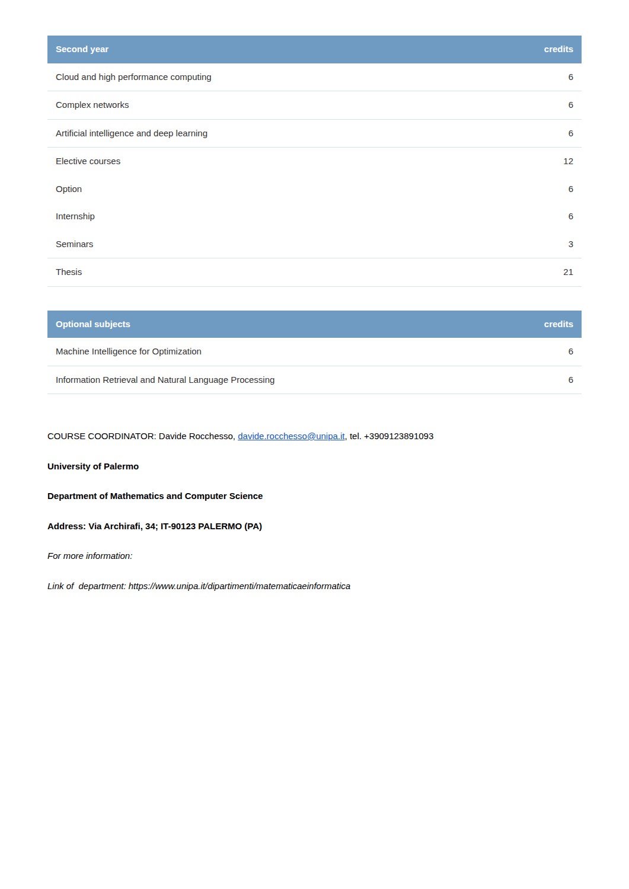| Second year | credits |
| --- | --- |
| Cloud and high performance computing | 6 |
| Complex networks | 6 |
| Artificial intelligence and deep learning | 6 |
| Elective courses | 12 |
| Option | 6 |
| Internship | 6 |
| Seminars | 3 |
| Thesis | 21 |
| Optional subjects | credits |
| --- | --- |
| Machine Intelligence for Optimization | 6 |
| Information Retrieval and Natural Language Processing | 6 |
COURSE COORDINATOR: Davide Rocchesso, davide.rocchesso@unipa.it, tel. +3909123891093
University of Palermo
Department of Mathematics and Computer Science
Address: Via Archirafi, 34; IT-90123 PALERMO (PA)
For more information:
Link of department: https://www.unipa.it/dipartimenti/matematicaeinformatica